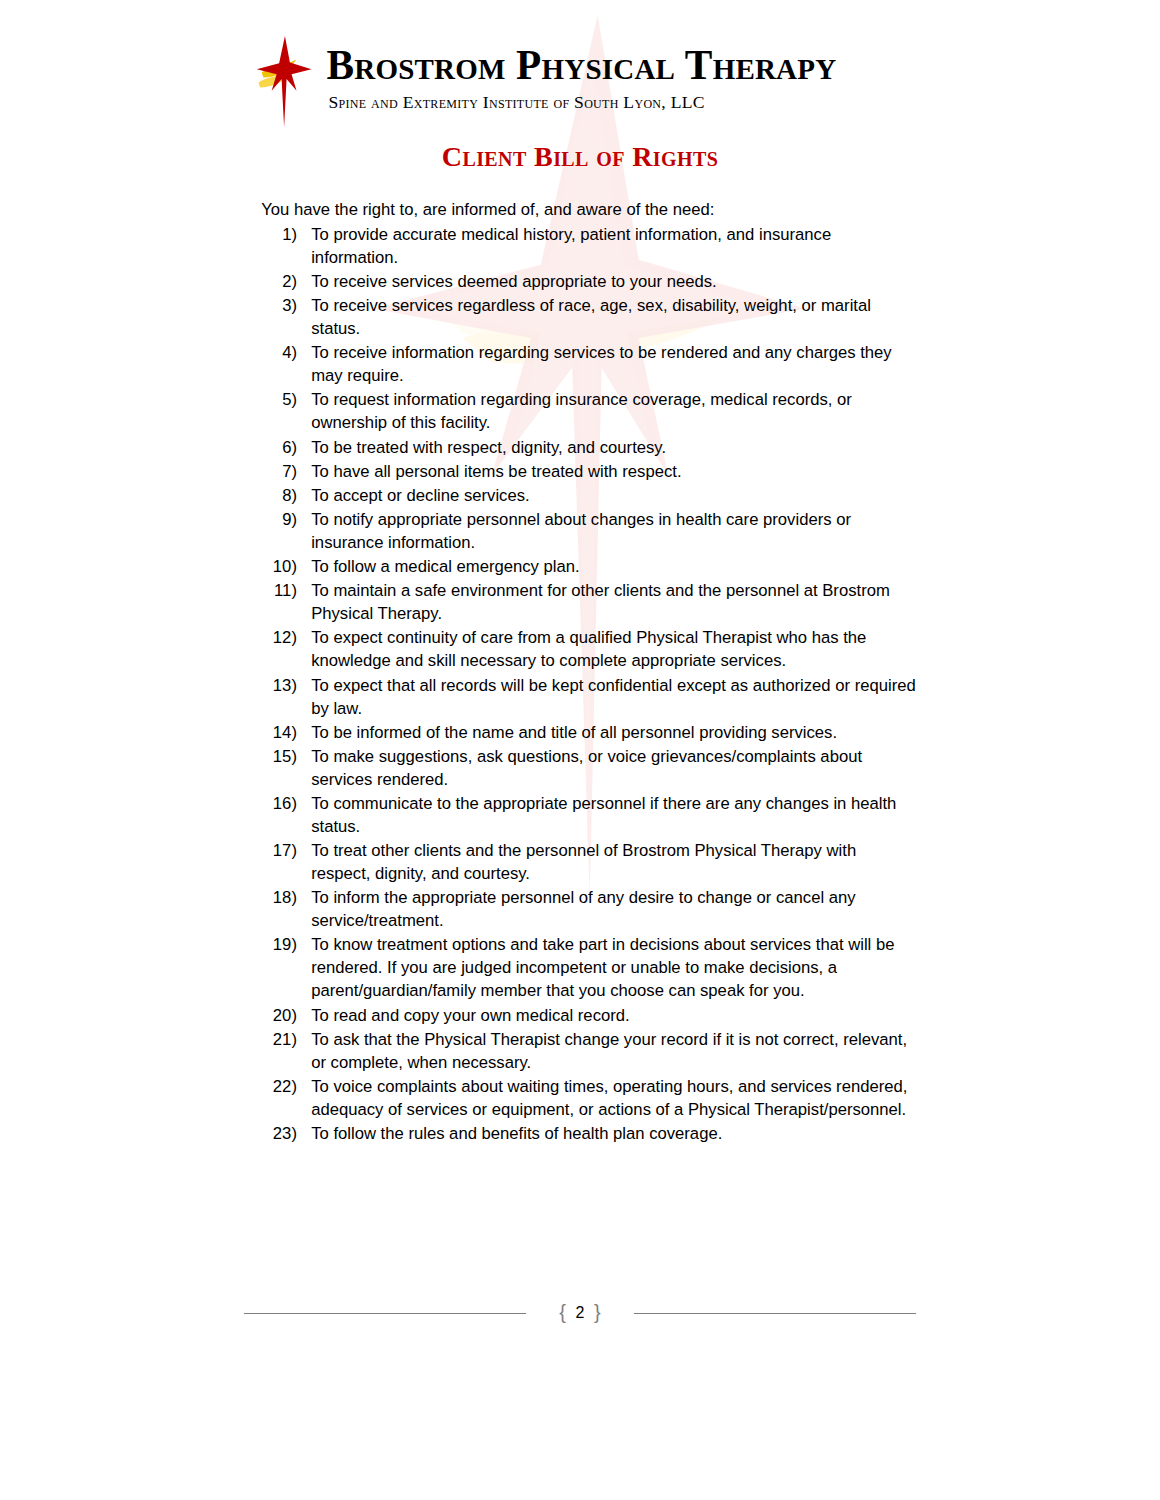Brostrom Physical Therapy
Spine and Extremity Institute of South Lyon, LLC
Client Bill of Rights
You have the right to, are informed of, and aware of the need:
To provide accurate medical history, patient information, and insurance information.
To receive services deemed appropriate to your needs.
To receive services regardless of race, age, sex, disability, weight, or marital status.
To receive information regarding services to be rendered and any charges they may require.
To request information regarding insurance coverage, medical records, or ownership of this facility.
To be treated with respect, dignity, and courtesy.
To have all personal items be treated with respect.
To accept or decline services.
To notify appropriate personnel about changes in health care providers or insurance information.
To follow a medical emergency plan.
To maintain a safe environment for other clients and the personnel at Brostrom Physical Therapy.
To expect continuity of care from a qualified Physical Therapist who has the knowledge and skill necessary to complete appropriate services.
To expect that all records will be kept confidential except as authorized or required by law.
To be informed of the name and title of all personnel providing services.
To make suggestions, ask questions, or voice grievances/complaints about services rendered.
To communicate to the appropriate personnel if there are any changes in health status.
To treat other clients and the personnel of Brostrom Physical Therapy with respect, dignity, and courtesy.
To inform the appropriate personnel of any desire to change or cancel any service/treatment.
To know treatment options and take part in decisions about services that will be rendered. If you are judged incompetent or unable to make decisions, a parent/guardian/family member that you choose can speak for you.
To read and copy your own medical record.
To ask that the Physical Therapist change your record if it is not correct, relevant, or complete, when necessary.
To voice complaints about waiting times, operating hours, and services rendered, adequacy of services or equipment, or actions of a Physical Therapist/personnel.
To follow the rules and benefits of health plan coverage.
{2}